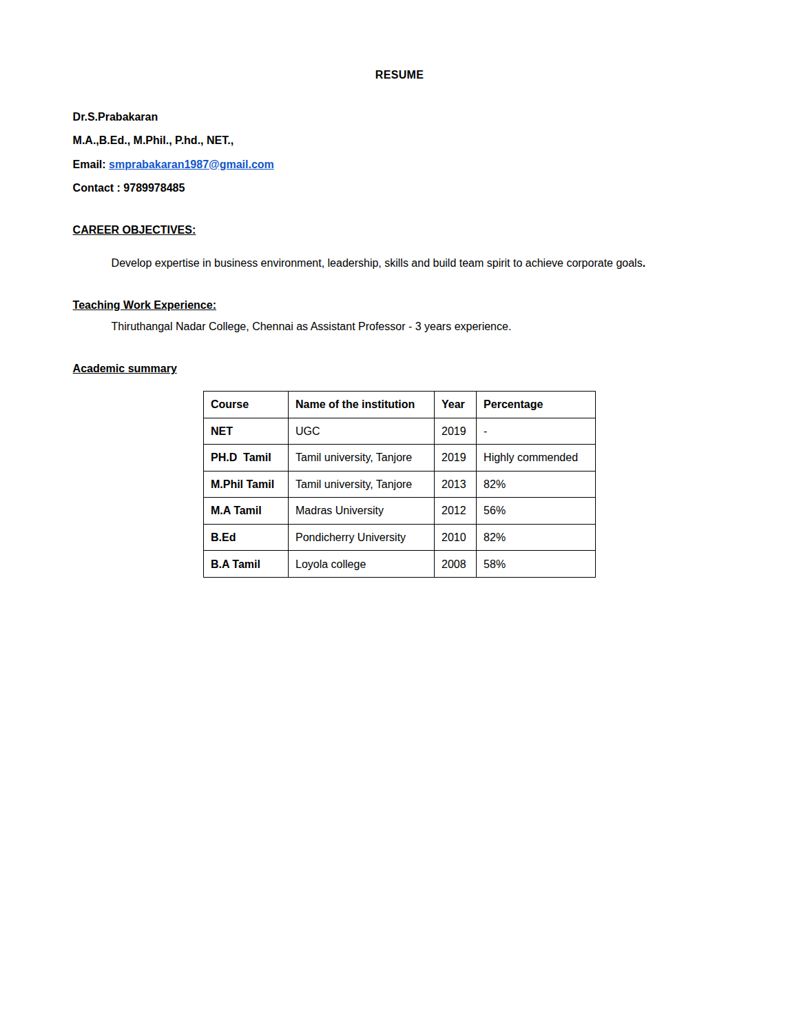RESUME
Dr.S.Prabakaran
M.A.,B.Ed., M.Phil., P.hd., NET.,
Email: smprabakaran1987@gmail.com
Contact : 9789978485
CAREER OBJECTIVES:
Develop expertise in business environment, leadership, skills and build team spirit to achieve corporate goals.
Teaching Work Experience:
Thiruthangal Nadar College, Chennai as Assistant Professor - 3 years experience.
Academic summary
| Course | Name of the institution | Year | Percentage |
| --- | --- | --- | --- |
| NET | UGC | 2019 | - |
| PH.D Tamil | Tamil university, Tanjore | 2019 | Highly commended |
| M.Phil Tamil | Tamil university, Tanjore | 2013 | 82% |
| M.A Tamil | Madras University | 2012 | 56% |
| B.Ed | Pondicherry University | 2010 | 82% |
| B.A Tamil | Loyola college | 2008 | 58% |